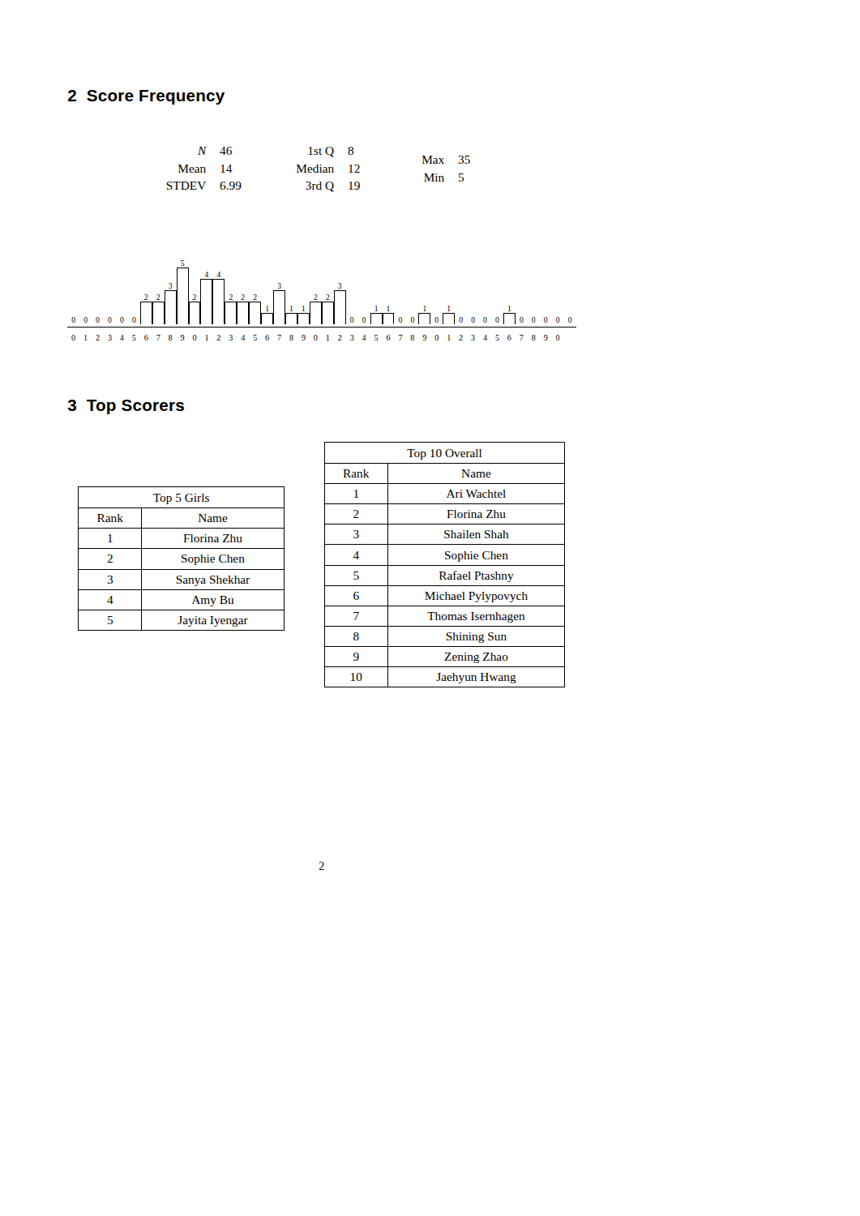2 Score Frequency
| N | 46 | | 1st Q | 8 | | / Max / 35 / / Min / 5 / |
| Mean | 14 | | Median | 12 | |
| STDEV | 6.99 | | 3rd Q | 19 | |
0
0
0
0
0
0
2
2
3
5
2
4
4
2
2
2
1
3
1
1
2
2
3
0
0
1
1
0
0
1
0
1
0
0
0
0
1
0
0
0
0
0
0123456789 0123456789 0123456789 0123456789 0
3 Top Scorers
Top 5 Girls
| Rank | Name |
| --- | --- |
| 1 | Florina Zhu |
| 2 | Sophie Chen |
| 3 | Sanya Shekhar |
| 4 | Amy Bu |
| 5 | Jayita Iyengar |
Top 10 Overall
| Rank | Name |
| --- | --- |
| 1 | Ari Wachtel |
| 2 | Florina Zhu |
| 3 | Shailen Shah |
| 4 | Sophie Chen |
| 5 | Rafael Ptashny |
| 6 | Michael Pylypovych |
| 7 | Thomas Isernhagen |
| 8 | Shining Sun |
| 9 | Zening Zhao |
| 10 | Jaehyun Hwang |
2